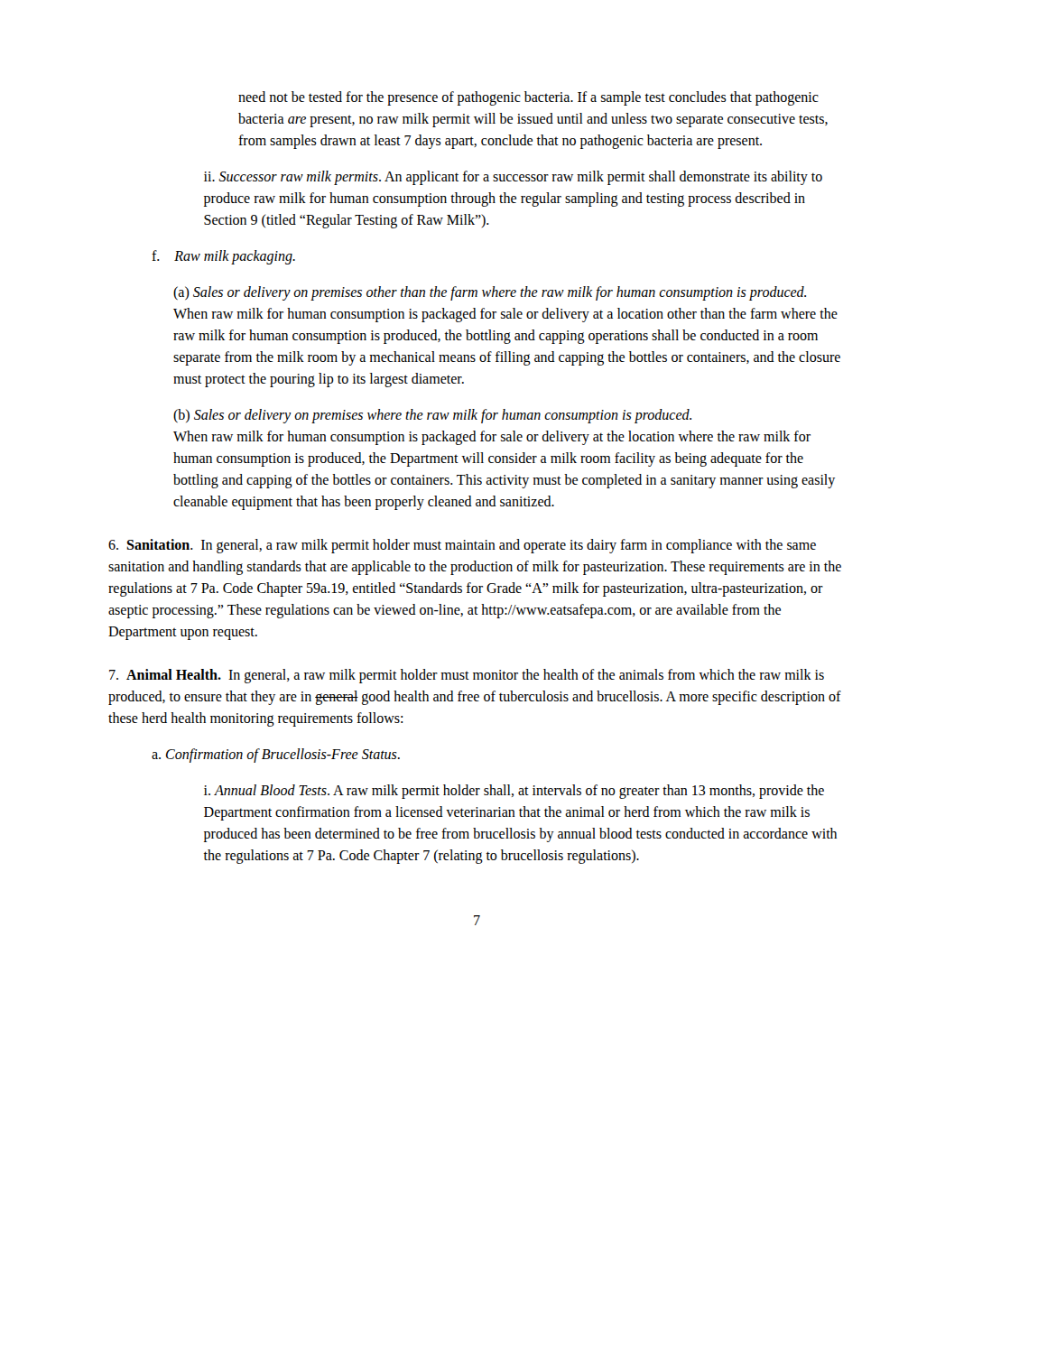need not be tested for the presence of pathogenic bacteria. If a sample test concludes that pathogenic bacteria are present, no raw milk permit will be issued until and unless two separate consecutive tests, from samples drawn at least 7 days apart, conclude that no pathogenic bacteria are present.
ii. Successor raw milk permits. An applicant for a successor raw milk permit shall demonstrate its ability to produce raw milk for human consumption through the regular sampling and testing process described in Section 9 (titled “Regular Testing of Raw Milk”).
f. Raw milk packaging.
(a) Sales or delivery on premises other than the farm where the raw milk for human consumption is produced.
When raw milk for human consumption is packaged for sale or delivery at a location other than the farm where the raw milk for human consumption is produced, the bottling and capping operations shall be conducted in a room separate from the milk room by a mechanical means of filling and capping the bottles or containers, and the closure must protect the pouring lip to its largest diameter.
(b) Sales or delivery on premises where the raw milk for human consumption is produced.
When raw milk for human consumption is packaged for sale or delivery at the location where the raw milk for human consumption is produced, the Department will consider a milk room facility as being adequate for the bottling and capping of the bottles or containers. This activity must be completed in a sanitary manner using easily cleanable equipment that has been properly cleaned and sanitized.
6. Sanitation. In general, a raw milk permit holder must maintain and operate its dairy farm in compliance with the same sanitation and handling standards that are applicable to the production of milk for pasteurization. These requirements are in the regulations at 7 Pa. Code Chapter 59a.19, entitled “Standards for Grade “A” milk for pasteurization, ultra-pasteurization, or aseptic processing.” These regulations can be viewed on-line, at http://www.eatsafepa.com, or are available from the Department upon request.
7. Animal Health. In general, a raw milk permit holder must monitor the health of the animals from which the raw milk is produced, to ensure that they are in general good health and free of tuberculosis and brucellosis. A more specific description of these herd health monitoring requirements follows:
a. Confirmation of Brucellosis-Free Status.
i. Annual Blood Tests. A raw milk permit holder shall, at intervals of no greater than 13 months, provide the Department confirmation from a licensed veterinarian that the animal or herd from which the raw milk is produced has been determined to be free from brucellosis by annual blood tests conducted in accordance with the regulations at 7 Pa. Code Chapter 7 (relating to brucellosis regulations).
7